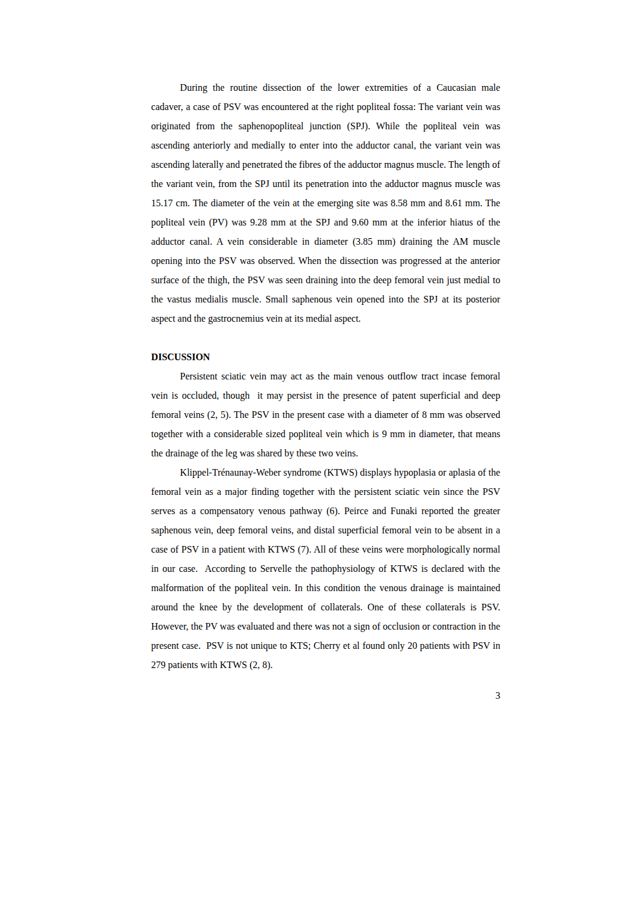During the routine dissection of the lower extremities of a Caucasian male cadaver, a case of PSV was encountered at the right popliteal fossa: The variant vein was originated from the saphenopopliteal junction (SPJ). While the popliteal vein was ascending anteriorly and medially to enter into the adductor canal, the variant vein was ascending laterally and penetrated the fibres of the adductor magnus muscle. The length of the variant vein, from the SPJ until its penetration into the adductor magnus muscle was 15.17 cm. The diameter of the vein at the emerging site was 8.58 mm and 8.61 mm. The popliteal vein (PV) was 9.28 mm at the SPJ and 9.60 mm at the inferior hiatus of the adductor canal. A vein considerable in diameter (3.85 mm) draining the AM muscle opening into the PSV was observed. When the dissection was progressed at the anterior surface of the thigh, the PSV was seen draining into the deep femoral vein just medial to the vastus medialis muscle. Small saphenous vein opened into the SPJ at its posterior aspect and the gastrocnemius vein at its medial aspect.
DISCUSSION
Persistent sciatic vein may act as the main venous outflow tract incase femoral vein is occluded, though it may persist in the presence of patent superficial and deep femoral veins (2, 5). The PSV in the present case with a diameter of 8 mm was observed together with a considerable sized popliteal vein which is 9 mm in diameter, that means the drainage of the leg was shared by these two veins.
Klippel-Trénaunay-Weber syndrome (KTWS) displays hypoplasia or aplasia of the femoral vein as a major finding together with the persistent sciatic vein since the PSV serves as a compensatory venous pathway (6). Peirce and Funaki reported the greater saphenous vein, deep femoral veins, and distal superficial femoral vein to be absent in a case of PSV in a patient with KTWS (7). All of these veins were morphologically normal in our case. According to Servelle the pathophysiology of KTWS is declared with the malformation of the popliteal vein. In this condition the venous drainage is maintained around the knee by the development of collaterals. One of these collaterals is PSV. However, the PV was evaluated and there was not a sign of occlusion or contraction in the present case. PSV is not unique to KTS; Cherry et al found only 20 patients with PSV in 279 patients with KTWS (2, 8).
3